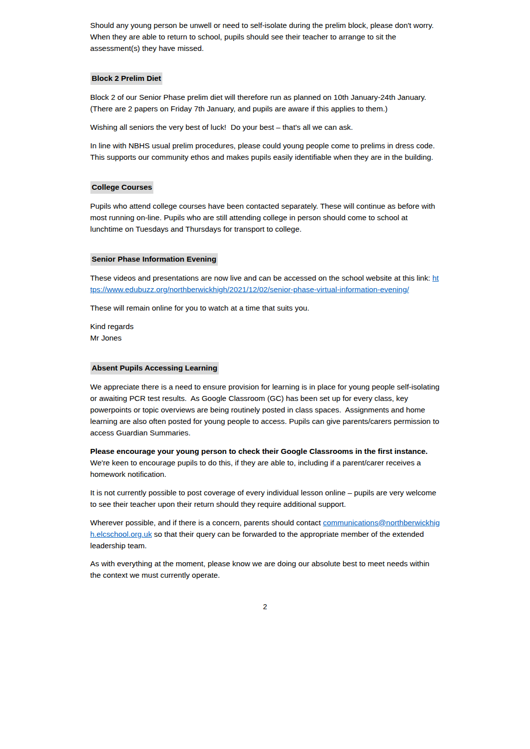Should any young person be unwell or need to self-isolate during the prelim block, please don't worry. When they are able to return to school, pupils should see their teacher to arrange to sit the assessment(s) they have missed.
Block 2 Prelim Diet
Block 2 of our Senior Phase prelim diet will therefore run as planned on 10th January-24th January. (There are 2 papers on Friday 7th January, and pupils are aware if this applies to them.)
Wishing all seniors the very best of luck! Do your best – that's all we can ask.
In line with NBHS usual prelim procedures, please could young people come to prelims in dress code. This supports our community ethos and makes pupils easily identifiable when they are in the building.
College Courses
Pupils who attend college courses have been contacted separately. These will continue as before with most running on-line. Pupils who are still attending college in person should come to school at lunchtime on Tuesdays and Thursdays for transport to college.
Senior Phase Information Evening
These videos and presentations are now live and can be accessed on the school website at this link: https://www.edubuzz.org/northberwickhigh/2021/12/02/senior-phase-virtual-information-evening/
These will remain online for you to watch at a time that suits you.
Kind regards
Mr Jones
Absent Pupils Accessing Learning
We appreciate there is a need to ensure provision for learning is in place for young people self-isolating or awaiting PCR test results. As Google Classroom (GC) has been set up for every class, key powerpoints or topic overviews are being routinely posted in class spaces. Assignments and home learning are also often posted for young people to access. Pupils can give parents/carers permission to access Guardian Summaries.
Please encourage your young person to check their Google Classrooms in the first instance. We're keen to encourage pupils to do this, if they are able to, including if a parent/carer receives a homework notification.
It is not currently possible to post coverage of every individual lesson online – pupils are very welcome to see their teacher upon their return should they require additional support.
Wherever possible, and if there is a concern, parents should contact communications@northberwickhigh.elcschool.org.uk so that their query can be forwarded to the appropriate member of the extended leadership team.
As with everything at the moment, please know we are doing our absolute best to meet needs within the context we must currently operate.
2